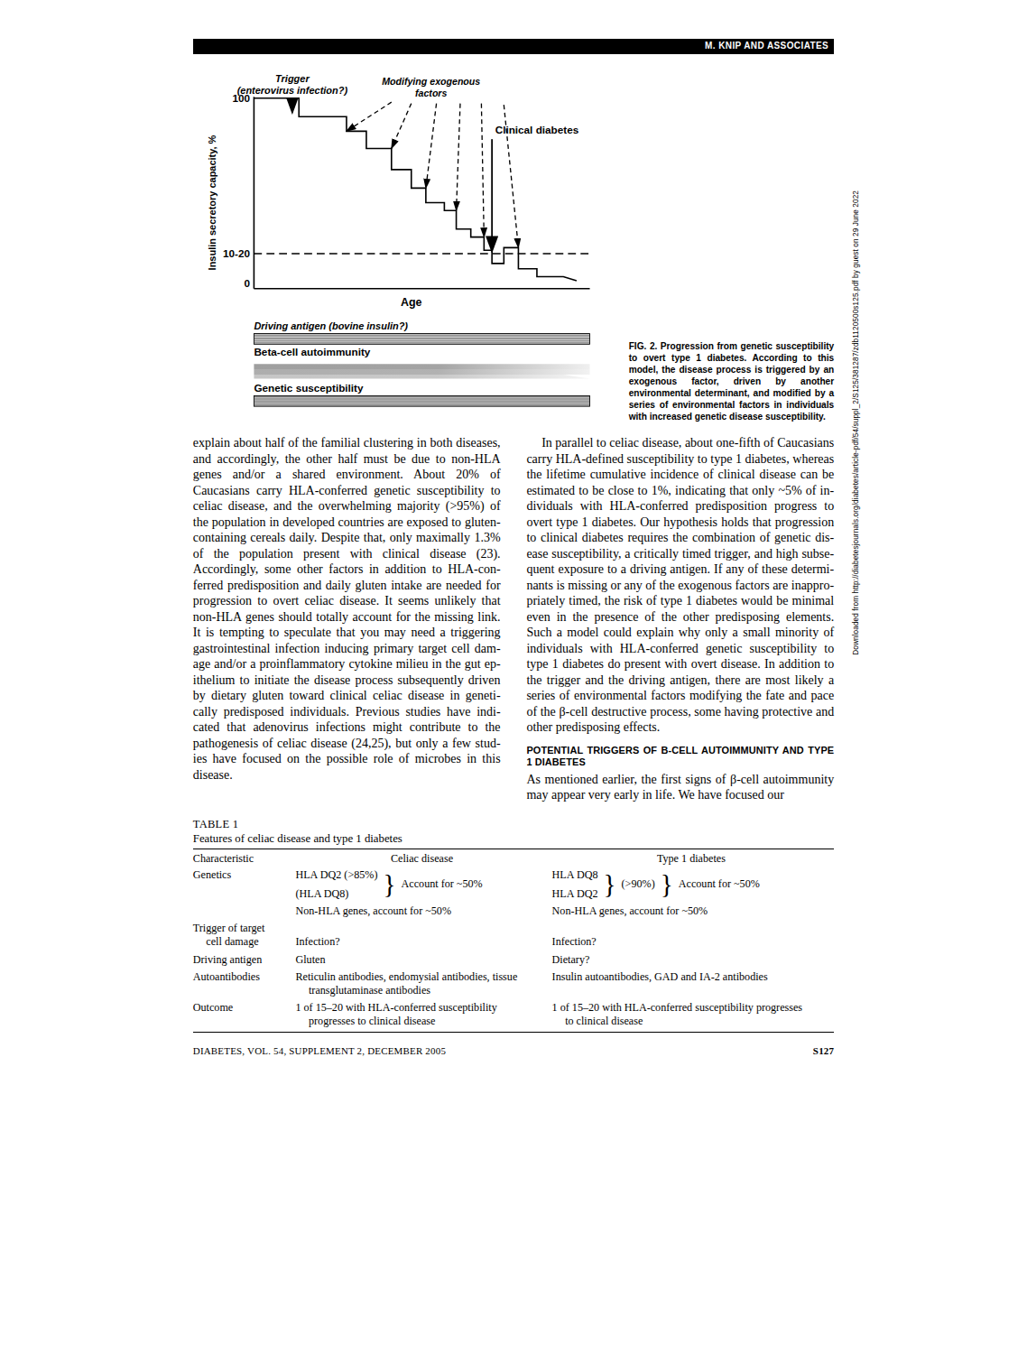M. KNIP AND ASSOCIATES
Downloaded from http://diabetesjournals.org/diabetes/article-pdf/54/suppl_2/S125/381287/zdb1120500s125.pdf by guest on 29 June 2022
Insulin secretory capacity, % 100 10-20 0 Trigger (enterovirus infection?) Modifying exogenous factors Clinical diabetes Age Driving antigen (bovine insulin?) Beta-cell autoimmunity Genetic susceptibility
FIG. 2. Progression from genetic susceptibility to overt type 1 diabetes. According to this model, the disease process is triggered by an exogenous factor, driven by another environmental determinant, and modified by a series of environmental factors in individuals with increased genetic disease susceptibility.
explain about half of the familial clustering in both diseases, and accordingly, the other half must be due to non-HLA genes and/or a shared environment. About 20% of Caucasians carry HLA-conferred genetic susceptibility to celiac disease, and the overwhelming majority (>95%) of the population in developed countries are exposed to gluten-containing cereals daily. Despite that, only maximally 1.3% of the population present with clinical disease (23). Accordingly, some other factors in addition to HLA-conferred predisposition and daily gluten intake are needed for progression to overt celiac disease. It seems unlikely that non-HLA genes should totally account for the missing link. It is tempting to speculate that you may need a triggering gastrointestinal infection inducing primary target cell damage and/or a proinflammatory cytokine milieu in the gut epithelium to initiate the disease process subsequently driven by dietary gluten toward clinical celiac disease in genetically predisposed individuals. Previous studies have indicated that adenovirus infections might contribute to the pathogenesis of celiac disease (24,25), but only a few studies have focused on the possible role of microbes in this disease.
In parallel to celiac disease, about one-fifth of Caucasians carry HLA-defined susceptibility to type 1 diabetes, whereas the lifetime cumulative incidence of clinical disease can be estimated to be close to 1%, indicating that only ~5% of individuals with HLA-conferred predisposition progress to overt type 1 diabetes. Our hypothesis holds that progression to clinical diabetes requires the combination of genetic disease susceptibility, a critically timed trigger, and high subsequent exposure to a driving antigen. If any of these determinants is missing or any of the exogenous factors are inappropriately timed, the risk of type 1 diabetes would be minimal even in the presence of the other predisposing elements. Such a model could explain why only a small minority of individuals with HLA-conferred genetic susceptibility to type 1 diabetes do present with overt disease. In addition to the trigger and the driving antigen, there are most likely a series of environmental factors modifying the fate and pace of the β-cell destructive process, some having protective and other predisposing effects.
Potential triggers of β-cell autoimmunity and type 1 diabetes
As mentioned earlier, the first signs of β-cell autoimmunity may appear very early in life. We have focused our
TABLE 1
Features of celiac disease and type 1 diabetes
| Characteristic | Celiac disease | Type 1 diabetes |
| --- | --- | --- |
| Genetics | HLA DQ2 (>85%) (HLA DQ8) } Account for ~50% | HLA DQ8 HLA DQ2 } (>90%) } Account for ~50% |
| | Non-HLA genes, account for ~50% | Non-HLA genes, account for ~50% |
| Trigger of target cell damage | Infection? | Infection? |
| Driving antigen | Gluten | Dietary? |
| Autoantibodies | Reticulin antibodies, endomysial antibodies, tissue transglutaminase antibodies | Insulin autoantibodies, GAD and IA-2 antibodies |
| Outcome | 1 of 15–20 with HLA-conferred susceptibility progresses to clinical disease | 1 of 15–20 with HLA-conferred susceptibility progresses to clinical disease |
DIABETES, VOL. 54, SUPPLEMENT 2, DECEMBER 2005
S127